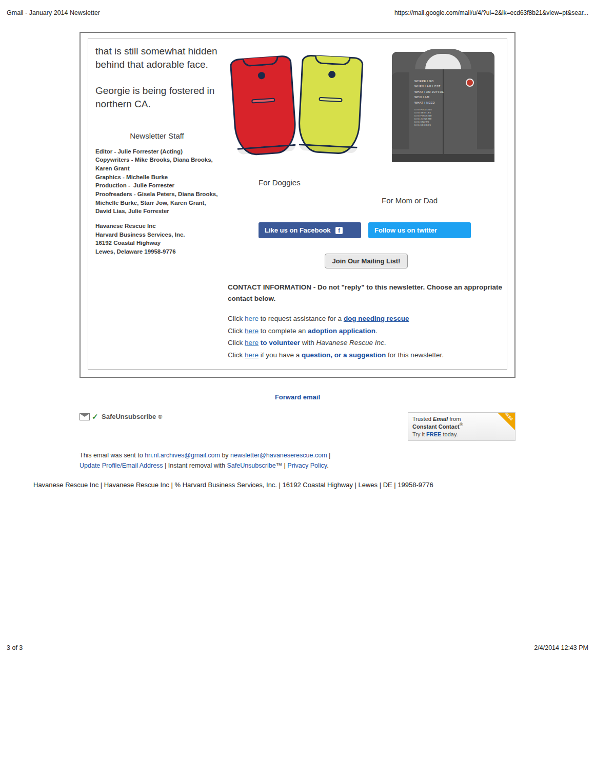Gmail - January 2014 Newsletter
https://mail.google.com/mail/u/4/?ui=2&ik=ecd63f8b21&view=pt&sear...
that is still somewhat hidden behind that adorable face.
Georgie is being fostered in northern CA.
Newsletter Staff
Editor - Julie Forrester (Acting)
Copywriters - Mike Brooks, Diana Brooks, Karen Grant
Graphics - Michelle Burke
Production - Julie Forrester
Proofreaders - Gisela Peters, Diana Brooks, Michelle Burke, Starr Jow, Karen Grant, David Lias, Julie Forrester
Havanese Rescue Inc
Harvard Business Services, Inc.
16192 Coastal Highway
Lewes, Delaware 19958-9776
Where I go
When I am lost
What I am joyful
Who I am
What I need
Dog follows
Dog settles
Dog finds me
Dog joins me
Dog knows
Dog decides
For Doggies
For Mom or Dad
Like us on Facebook f Follow us on twitter
Join Our Mailing List!
CONTACT INFORMATION - Do not "reply" to this newsletter. Choose an appropriate contact below.
Click here to request assistance for a dog needing rescue
Click here to complete an adoption application.
Click here to volunteer with Havanese Rescue Inc.
Click here if you have a question, or a suggestion for this newsletter.
Forward email
✓SafeUnsubscribe®
FREE
Trusted Email from
Constant Contact®
Try it FREE today.
This email was sent to hri.nl.archives@gmail.com by newsletter@havaneserescue.com |
Update Profile/Email Address | Instant removal with SafeUnsubscribe™ | Privacy Policy.
Havanese Rescue Inc | Havanese Rescue Inc | % Harvard Business Services, Inc. | 16192 Coastal Highway | Lewes | DE | 19958-9776
3 of 3
2/4/2014 12:43 PM